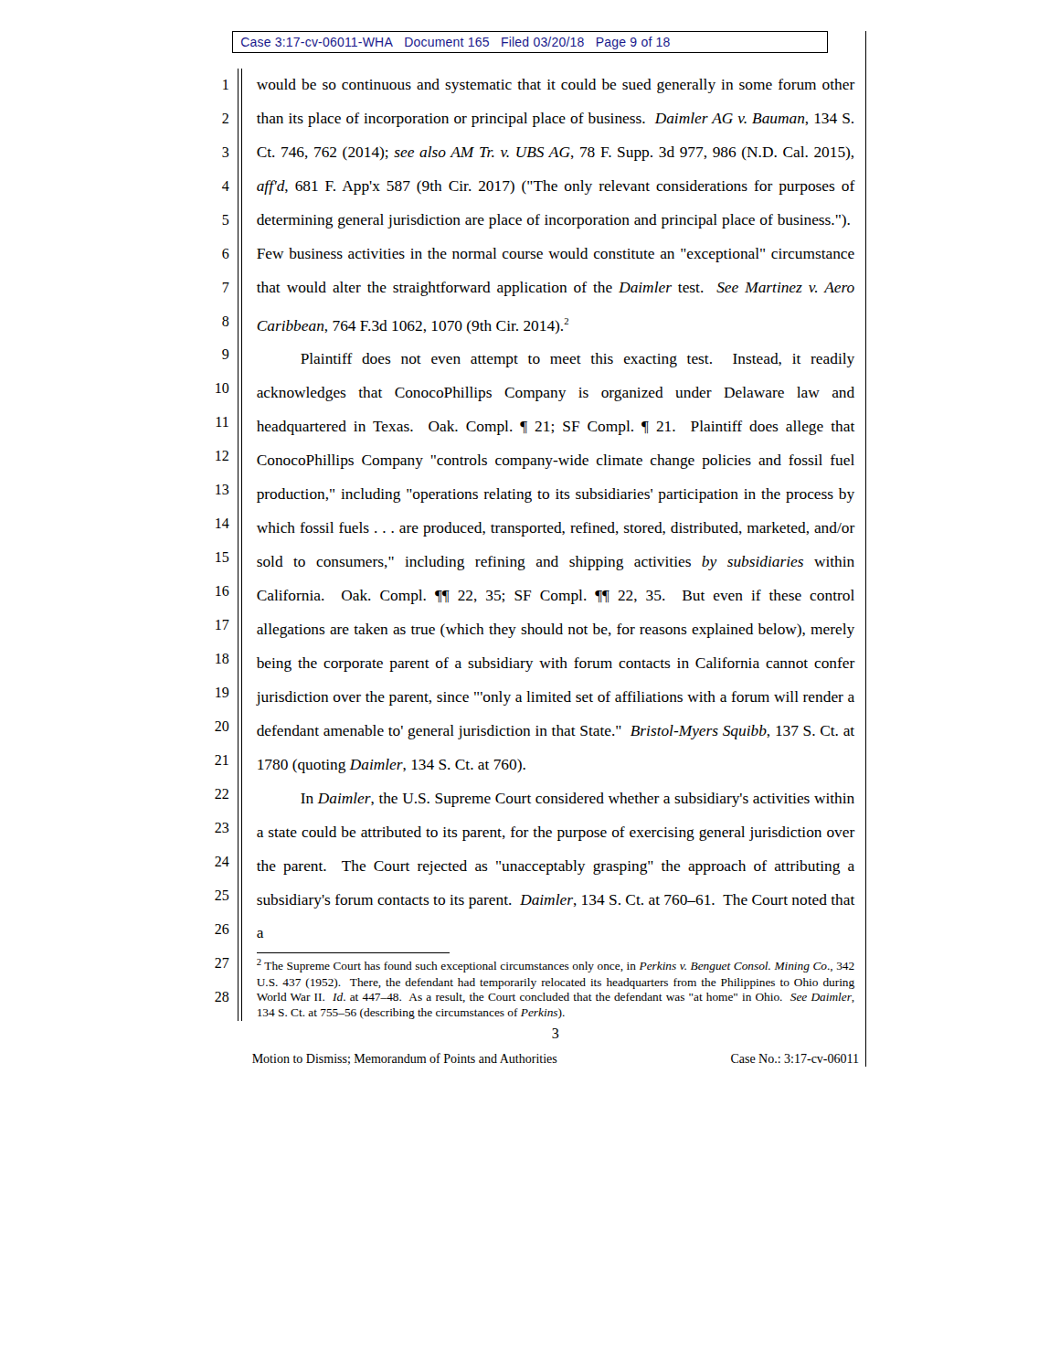Case 3:17-cv-06011-WHA Document 165 Filed 03/20/18 Page 9 of 18
1
2
3
4
5
6
7
8
9
10
11
12
13
14
15
16
17
18
19
20
21
22
23
24
25
26
27
28
would be so continuous and systematic that it could be sued generally in some forum other than its place of incorporation or principal place of business. Daimler AG v. Bauman, 134 S. Ct. 746, 762 (2014); see also AM Tr. v. UBS AG, 78 F. Supp. 3d 977, 986 (N.D. Cal. 2015), aff'd, 681 F. App'x 587 (9th Cir. 2017) ("The only relevant considerations for purposes of determining general jurisdiction are place of incorporation and principal place of business."). Few business activities in the normal course would constitute an "exceptional" circumstance that would alter the straightforward application of the Daimler test. See Martinez v. Aero Caribbean, 764 F.3d 1062, 1070 (9th Cir. 2014).2
Plaintiff does not even attempt to meet this exacting test. Instead, it readily acknowledges that ConocoPhillips Company is organized under Delaware law and headquartered in Texas. Oak. Compl. ¶ 21; SF Compl. ¶ 21. Plaintiff does allege that ConocoPhillips Company "controls company-wide climate change policies and fossil fuel production," including "operations relating to its subsidiaries' participation in the process by which fossil fuels . . . are produced, transported, refined, stored, distributed, marketed, and/or sold to consumers," including refining and shipping activities by subsidiaries within California. Oak. Compl. ¶¶ 22, 35; SF Compl. ¶¶ 22, 35. But even if these control allegations are taken as true (which they should not be, for reasons explained below), merely being the corporate parent of a subsidiary with forum contacts in California cannot confer jurisdiction over the parent, since "'only a limited set of affiliations with a forum will render a defendant amenable to' general jurisdiction in that State." Bristol-Myers Squibb, 137 S. Ct. at 1780 (quoting Daimler, 134 S. Ct. at 760).
In Daimler, the U.S. Supreme Court considered whether a subsidiary's activities within a state could be attributed to its parent, for the purpose of exercising general jurisdiction over the parent. The Court rejected as "unacceptably grasping" the approach of attributing a subsidiary's forum contacts to its parent. Daimler, 134 S. Ct. at 760–61. The Court noted that a
2 The Supreme Court has found such exceptional circumstances only once, in Perkins v. Benguet Consol. Mining Co., 342 U.S. 437 (1952). There, the defendant had temporarily relocated its headquarters from the Philippines to Ohio during World War II. Id. at 447–48. As a result, the Court concluded that the defendant was "at home" in Ohio. See Daimler, 134 S. Ct. at 755–56 (describing the circumstances of Perkins).
3
Motion to Dismiss; Memorandum of Points and Authorities Case No.: 3:17-cv-06011